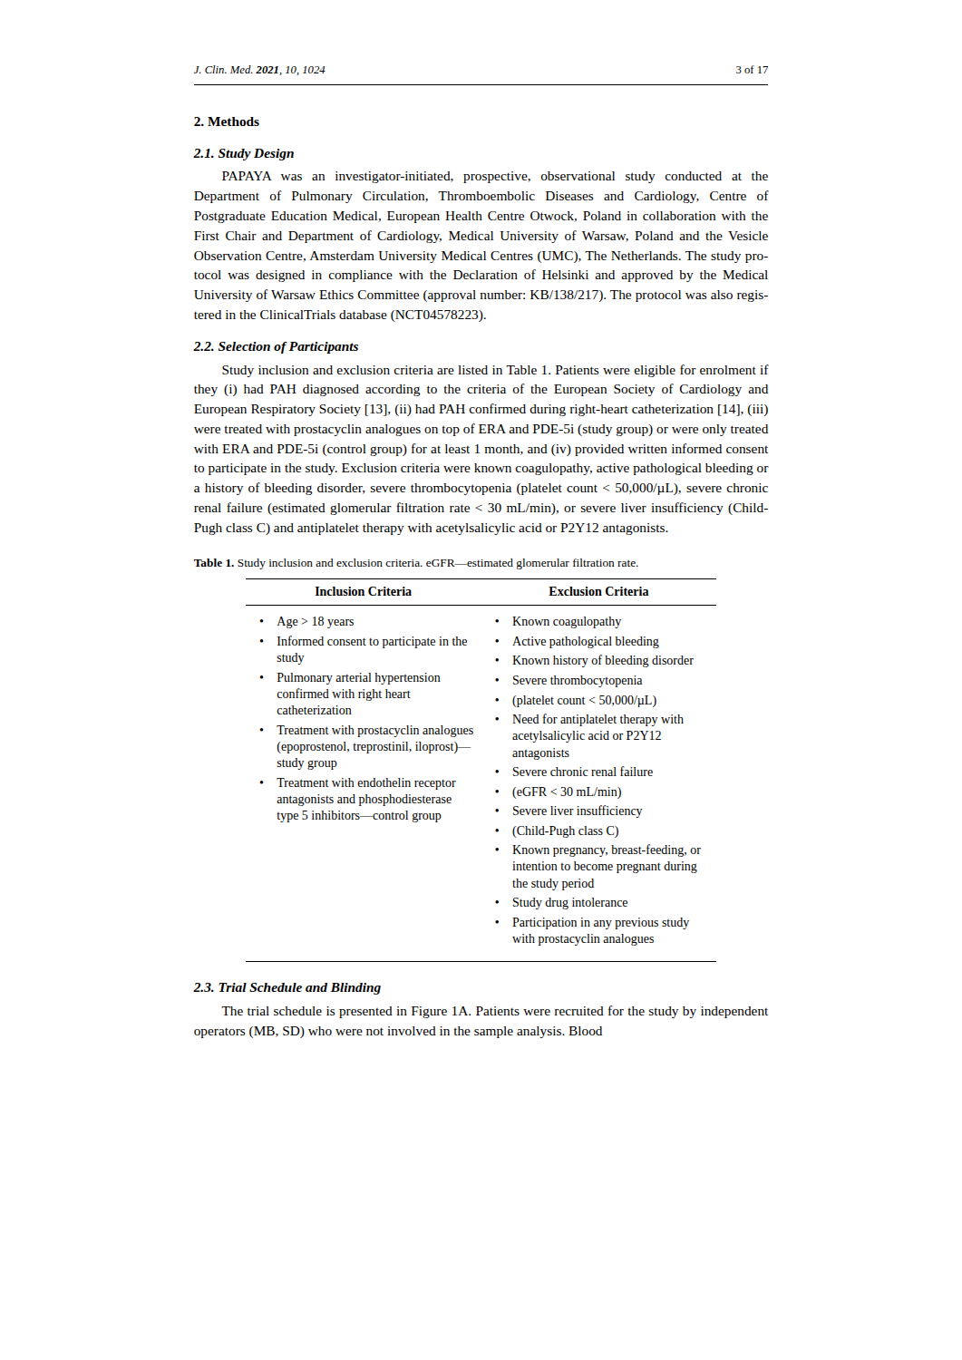J. Clin. Med. 2021, 10, 1024
3 of 17
2. Methods
2.1. Study Design
PAPAYA was an investigator-initiated, prospective, observational study conducted at the Department of Pulmonary Circulation, Thromboembolic Diseases and Cardiology, Centre of Postgraduate Education Medical, European Health Centre Otwock, Poland in collaboration with the First Chair and Department of Cardiology, Medical University of Warsaw, Poland and the Vesicle Observation Centre, Amsterdam University Medical Centres (UMC), The Netherlands. The study protocol was designed in compliance with the Declaration of Helsinki and approved by the Medical University of Warsaw Ethics Committee (approval number: KB/138/217). The protocol was also registered in the ClinicalTrials database (NCT04578223).
2.2. Selection of Participants
Study inclusion and exclusion criteria are listed in Table 1. Patients were eligible for enrolment if they (i) had PAH diagnosed according to the criteria of the European Society of Cardiology and European Respiratory Society [13], (ii) had PAH confirmed during right-heart catheterization [14], (iii) were treated with prostacyclin analogues on top of ERA and PDE-5i (study group) or were only treated with ERA and PDE-5i (control group) for at least 1 month, and (iv) provided written informed consent to participate in the study. Exclusion criteria were known coagulopathy, active pathological bleeding or a history of bleeding disorder, severe thrombocytopenia (platelet count < 50,000/µL), severe chronic renal failure (estimated glomerular filtration rate < 30 mL/min), or severe liver insufficiency (Child-Pugh class C) and antiplatelet therapy with acetylsalicylic acid or P2Y12 antagonists.
Table 1. Study inclusion and exclusion criteria. eGFR—estimated glomerular filtration rate.
| Inclusion Criteria | Exclusion Criteria |
| --- | --- |
| Age > 18 years Informed consent to participate in the study Pulmonary arterial hypertension confirmed with right heart catheterization Treatment with prostacyclin analogues (epoprostenol, treprostinil, iloprost)—study group Treatment with endothelin receptor antagonists and phosphodiesterase type 5 inhibitors—control group | Known coagulopathy Active pathological bleeding Known history of bleeding disorder Severe thrombocytopenia (platelet count < 50,000/µL) Need for antiplatelet therapy with acetylsalicylic acid or P2Y12 antagonists Severe chronic renal failure (eGFR < 30 mL/min) Severe liver insufficiency (Child-Pugh class C) Known pregnancy, breast-feeding, or intention to become pregnant during the study period Study drug intolerance Participation in any previous study with prostacyclin analogues |
2.3. Trial Schedule and Blinding
The trial schedule is presented in Figure 1A. Patients were recruited for the study by independent operators (MB, SD) who were not involved in the sample analysis. Blood